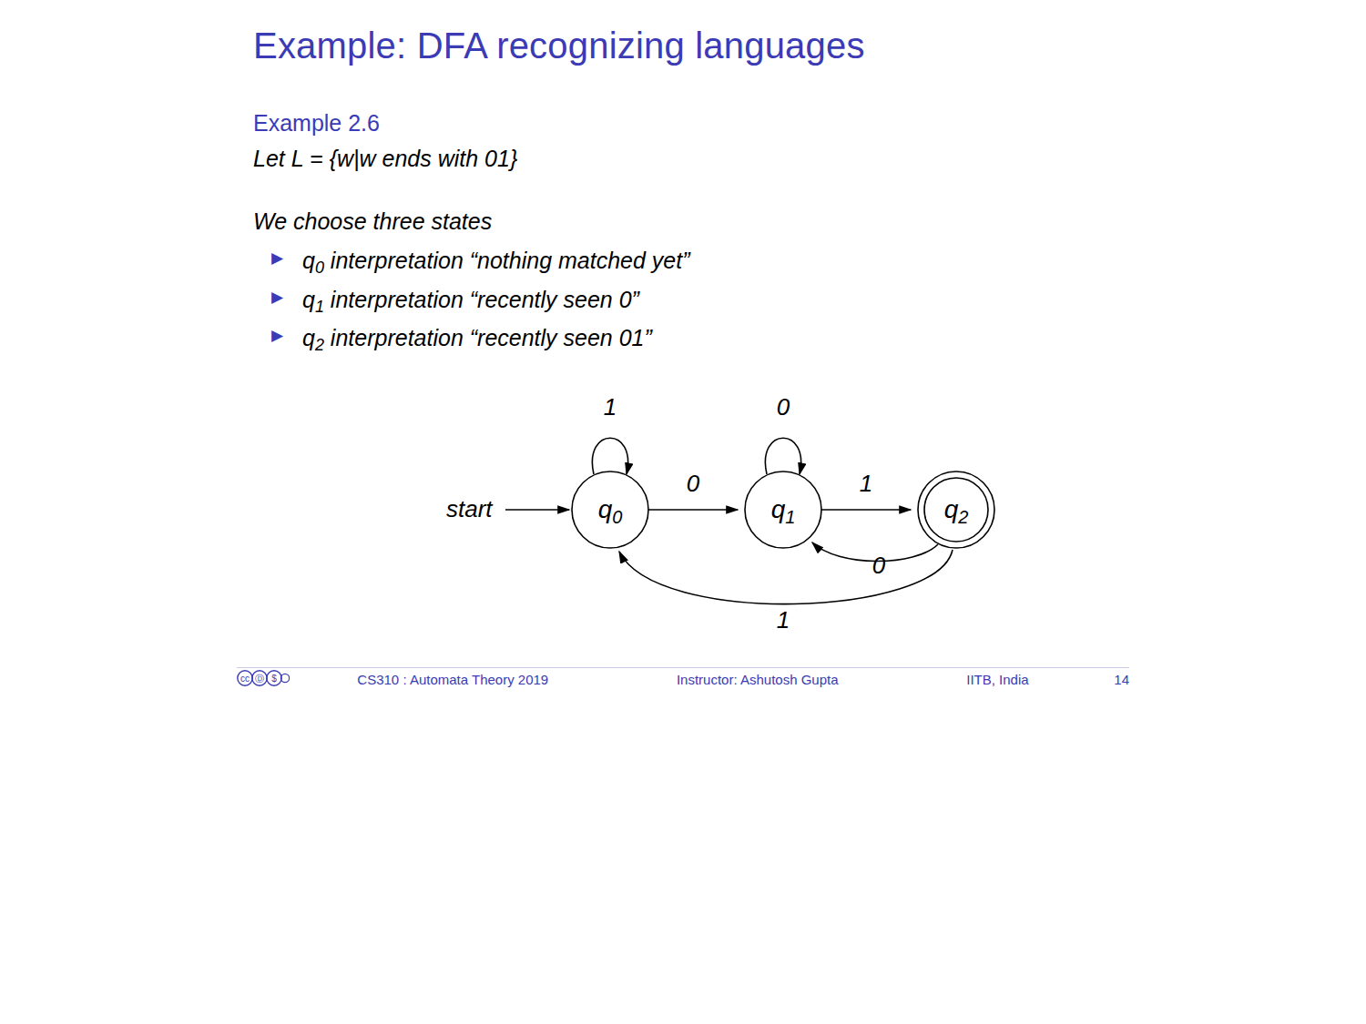Example: DFA recognizing languages
Example 2.6
Let L = {w|w ends with 01}
We choose three states
q0 interpretation “nothing matched yet”
q1 interpretation “recently seen 0”
q2 interpretation “recently seen 01”
start q0 q1 q2 1 0 0 1 0 1
cc Ⓓ $
CS310 : Automata Theory 2019 Instructor: Ashutosh Gupta IITB, India
14